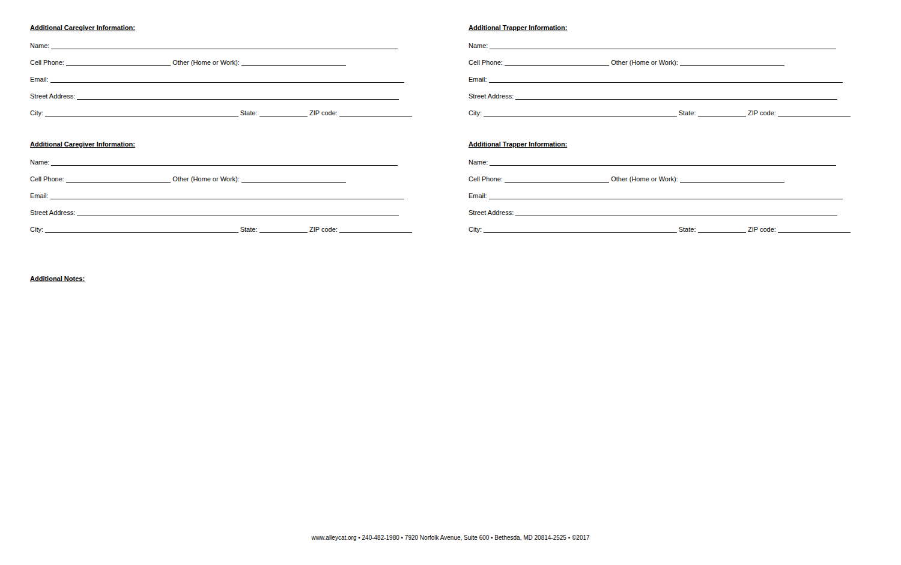Additional Caregiver Information:
Name:
Cell Phone: Other (Home or Work):
Email:
Street Address:
City: State: ZIP code:
Additional Caregiver Information:
Name:
Cell Phone: Other (Home or Work):
Email:
Street Address:
City: State: ZIP code:
Additional Trapper Information:
Name:
Cell Phone: Other (Home or Work):
Email:
Street Address:
City: State: ZIP code:
Additional Trapper Information:
Name:
Cell Phone: Other (Home or Work):
Email:
Street Address:
City: State: ZIP code:
Additional Notes:
www.alleycat.org • 240-482-1980 • 7920 Norfolk Avenue, Suite 600 • Bethesda, MD 20814-2525 • ©2017